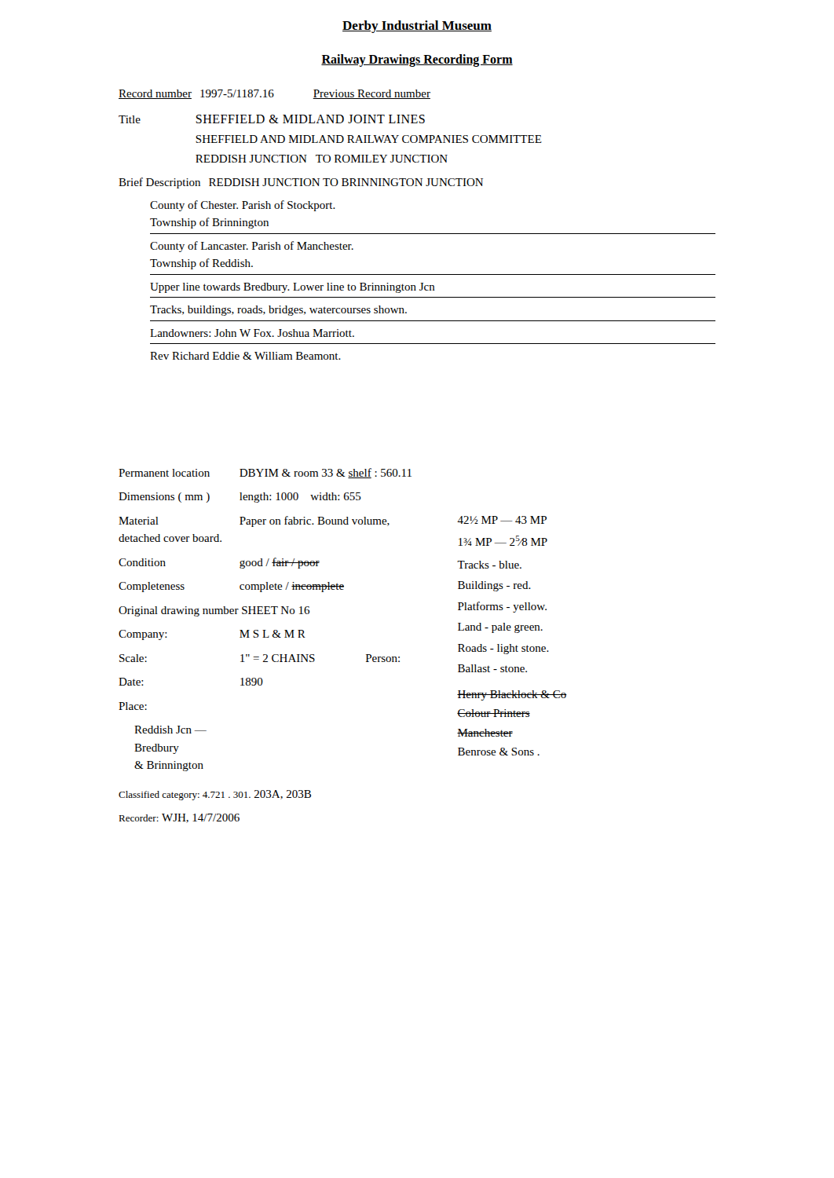Derby Industrial Museum
Railway Drawings Recording Form
Record number 1997-5/1187.16 Previous Record number
Title
SHEFFIELD & MIDLAND JOINT LINES
SHEFFIELD AND MIDLAND RAILWAY COMPANIES COMMITTEE
REDDISH JUNCTION TO ROMILEY JUNCTION
Brief Description REDDISH JUNCTION TO BRINNINGTON JUNCTION
County of Chester. Parish of Stockport.
Township of Brinnington
County of Lancaster. Parish of Manchester.
Township of Reddish.
Upper line towards Bredbury. Lower line to Brinnington Jcn
Tracks, buildings, roads, bridges, watercourses shown.
Landowners: John W Fox. Joshua Marriott.
Rev Richard Eddie & William Beamont.
Permanent location DBYIM & room 33 & shelf : 560.11
Dimensions ( mm ) length: 1000 width: 655
Material Paper on fabric. Bound volume, detached cover board.
Condition good / fair / poor
Completeness complete / incomplete
Original drawing number SHEET No 16
Company: M S L & M R
Scale: 1" = 2 CHAINS Person:
Date: 1890
Place:
Reddish Jcn —
Bredbury
& Brinnington
Classified category: 4.721 . 301. 203A, 203B
Recorder: WJH, 14/7/2006
42½ MP — 43 MP
1¾ MP — 25⁄8 MP
Tracks - blue.
Buildings - red.
Platforms - yellow.
Land - pale green.
Roads - light stone.
Ballast - stone.
Henry Blacklock & Co
Colour Printers
Manchester
Benrose & Sons .